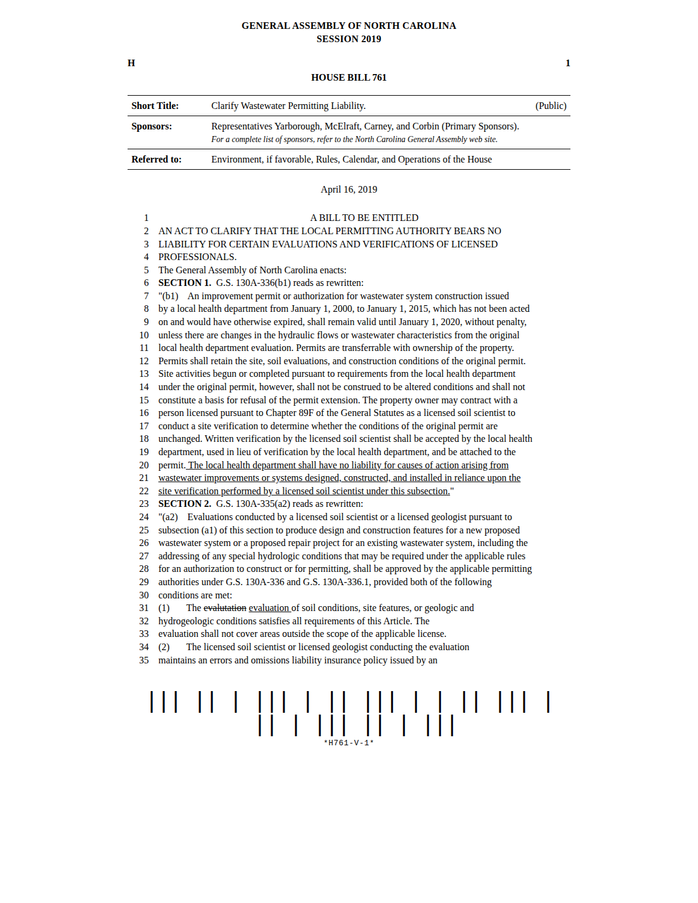GENERAL ASSEMBLY OF NORTH CAROLINA SESSION 2019
H 1
HOUSE BILL 761
| Short Title: | Clarify Wastewater Permitting Liability. (Public) |
| Sponsors: | Representatives Yarborough, McElraft, Carney, and Corbin (Primary Sponsors). For a complete list of sponsors, refer to the North Carolina General Assembly web site. |
| Referred to: | Environment, if favorable, Rules, Calendar, and Operations of the House |
April 16, 2019
A BILL TO BE ENTITLED
AN ACT TO CLARIFY THAT THE LOCAL PERMITTING AUTHORITY BEARS NO
LIABILITY FOR CERTAIN EVALUATIONS AND VERIFICATIONS OF LICENSED
PROFESSIONALS.
The General Assembly of North Carolina enacts:
SECTION 1. G.S. 130A-336(b1) reads as rewritten:
"(b1) An improvement permit or authorization for wastewater system construction issued
by a local health department from January 1, 2000, to January 1, 2015, which has not been acted
on and would have otherwise expired, shall remain valid until January 1, 2020, without penalty,
unless there are changes in the hydraulic flows or wastewater characteristics from the original
local health department evaluation. Permits are transferrable with ownership of the property.
Permits shall retain the site, soil evaluations, and construction conditions of the original permit.
Site activities begun or completed pursuant to requirements from the local health department
under the original permit, however, shall not be construed to be altered conditions and shall not
constitute a basis for refusal of the permit extension. The property owner may contract with a
person licensed pursuant to Chapter 89F of the General Statutes as a licensed soil scientist to
conduct a site verification to determine whether the conditions of the original permit are
unchanged. Written verification by the licensed soil scientist shall be accepted by the local health
department, used in lieu of verification by the local health department, and be attached to the
permit. The local health department shall have no liability for causes of action arising from
wastewater improvements or systems designed, constructed, and installed in reliance upon the
site verification performed by a licensed soil scientist under this subsection."
SECTION 2. G.S. 130A-335(a2) reads as rewritten:
"(a2) Evaluations conducted by a licensed soil scientist or a licensed geologist pursuant to
subsection (a1) of this section to produce design and construction features for a new proposed
wastewater system or a proposed repair project for an existing wastewater system, including the
addressing of any special hydrologic conditions that may be required under the applicable rules
for an authorization to construct or for permitting, shall be approved by the applicable permitting
authorities under G.S. 130A-336 and G.S. 130A-336.1, provided both of the following
conditions are met:
(1) The evalutation evaluation of soil conditions, site features, or geologic and
hydrogeologic conditions satisfies all requirements of this Article. The
evaluation shall not cover areas outside the scope of the applicable license.
(2) The licensed soil scientist or licensed geologist conducting the evaluation
maintains an errors and omissions liability insurance policy issued by an
||| || | ||| | || ||| | | || ||| | || | ||| || | ||| *H761-V-1*